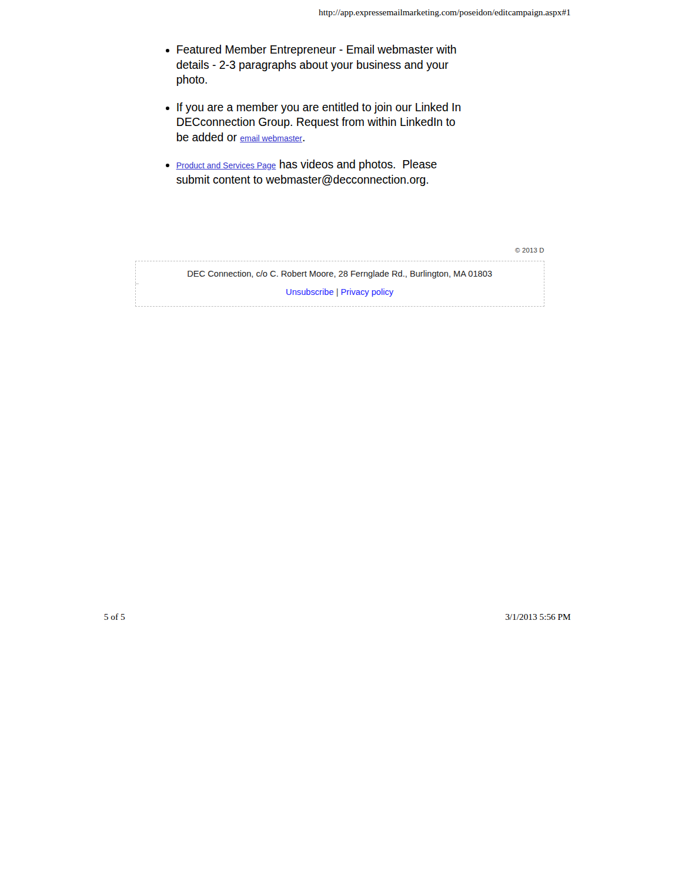http://app.expressemailmarketing.com/poseidon/editcampaign.aspx#1
Featured Member Entrepreneur - Email webmaster with details - 2-3 paragraphs about your business and your photo.
If you are a member you are entitled to join our Linked In DECconnection Group. Request from within LinkedIn to be added or email webmaster.
Product and Services Page has videos and photos. Please submit content to webmaster@decconnection.org.
© 2013 D
DEC Connection, c/o C. Robert Moore, 28 Fernglade Rd., Burlington, MA 01803
Unsubscribe | Privacy policy
5 of 5 3/1/2013 5:56 PM